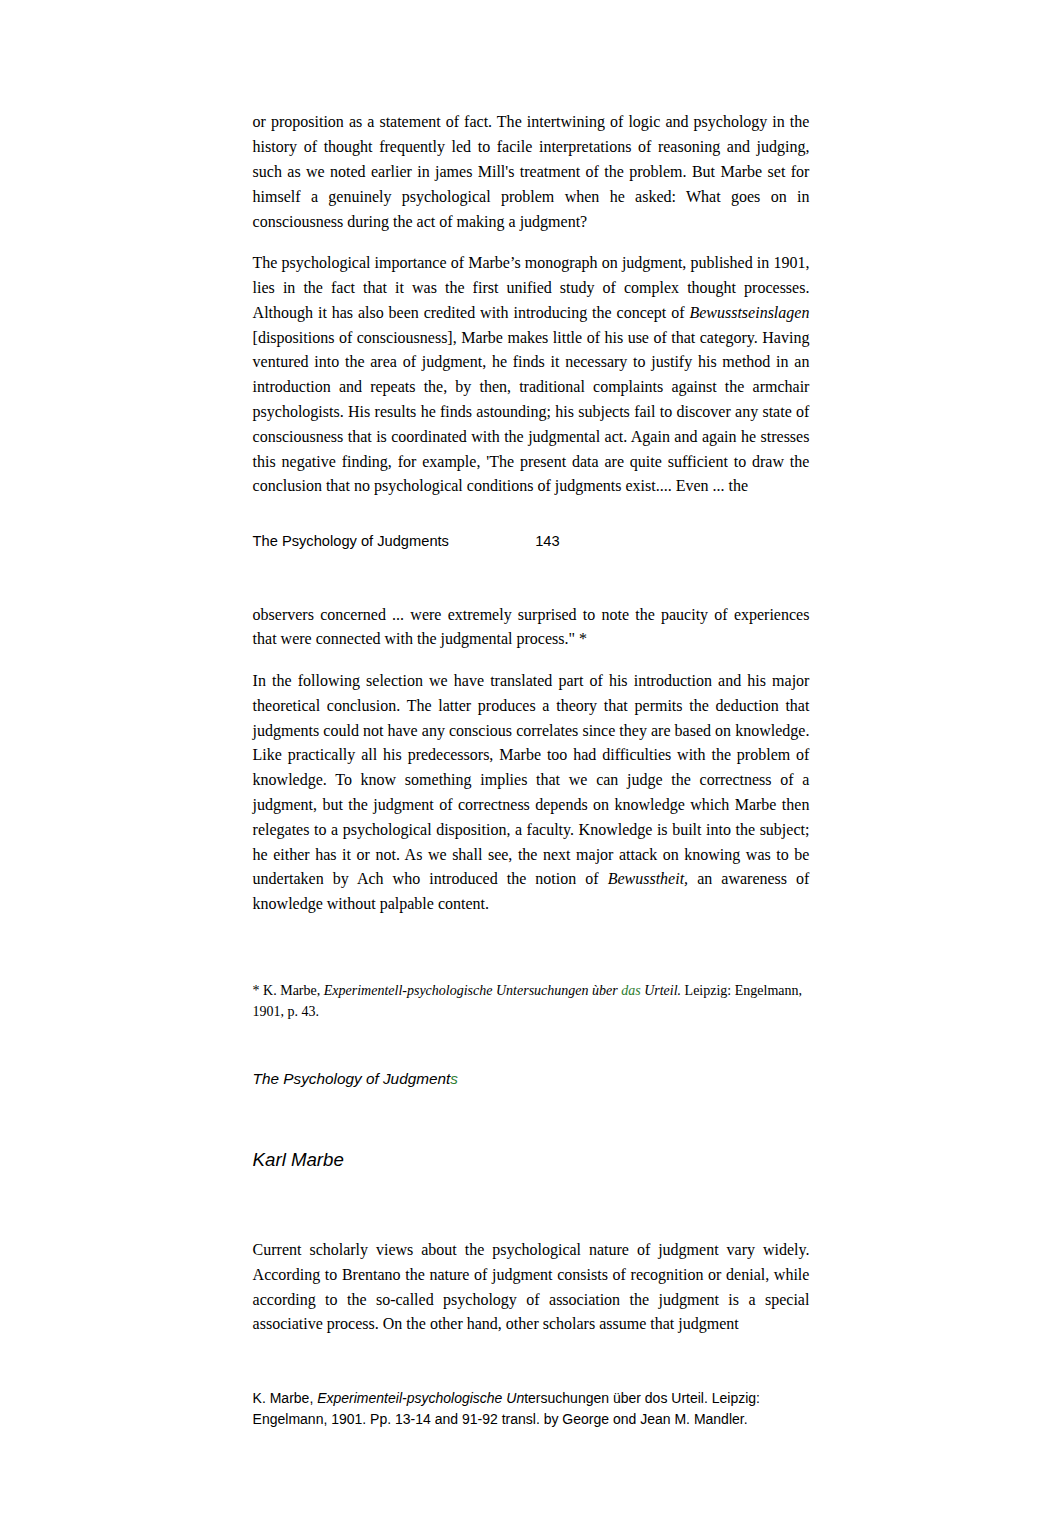or proposition as a statement of fact. The intertwining of logic and psychology in the history of thought frequently led to facile interpretations of reasoning and judging, such as we noted earlier in james Mill's treatment of the problem. But Marbe set for himself a genuinely psychological problem when he asked: What goes on in consciousness during the act of making a judgment?
The psychological importance of Marbe’s monograph on judgment, published in 1901, lies in the fact that it was the first unified study of complex thought processes. Although it has also been credited with introducing the concept of Bewusstseinslagen [dispositions of consciousness], Marbe makes little of his use of that category. Having ventured into the area of judgment, he finds it necessary to justify his method in an introduction and repeats the, by then, traditional complaints against the armchair psychologists. His results he finds astounding; his subjects fail to discover any state of consciousness that is coordinated with the judgmental act. Again and again he stresses this negative finding, for example, 'The present data are quite sufficient to draw the conclusion that no psychological conditions of judgments exist.... Even ... the
The Psychology of Judgments 143
observers concerned ... were extremely surprised to note the paucity of experiences that were connected with the judgmental process." *
In the following selection we have translated part of his introduction and his major theoretical conclusion. The latter produces a theory that permits the deduction that judgments could not have any conscious correlates since they are based on knowledge. Like practically all his predecessors, Marbe too had difficulties with the problem of knowledge. To know something implies that we can judge the correctness of a judgment, but the judgment of correctness depends on knowledge which Marbe then relegates to a psychological disposition, a faculty. Knowledge is built into the subject; he either has it or not. As we shall see, the next major attack on knowing was to be undertaken by Ach who introduced the notion of Bewusstheit, an awareness of knowledge without palpable content.
* K. Marbe, Experimentell-psychologische Untersuchungen ùber das Urteil. Leipzig: Engelmann, 1901, p. 43.
The Psychology of Judgments
Karl Marbe
Current scholarly views about the psychological nature of judgment vary widely. According to Brentano the nature of judgment consists of recognition or denial, while according to the so-called psychology of association the judgment is a special associative process. On the other hand, other scholars assume that judgment
K. Marbe, Experimenteil-psychologische Untersuchungen über dos Urteil. Leipzig: Engelmann, 1901. Pp. 13-14 and 91-92 transl. by George ond Jean M. Mandler.